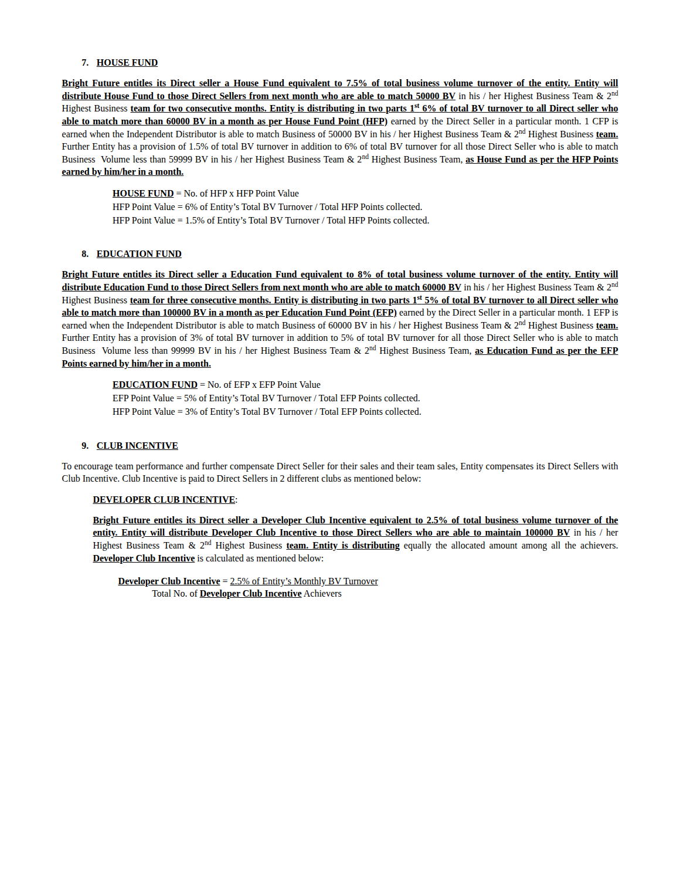7. HOUSE FUND
Bright Future entitles its Direct seller a House Fund equivalent to 7.5% of total business volume turnover of the entity. Entity will distribute House Fund to those Direct Sellers from next month who are able to match 50000 BV in his / her Highest Business Team & 2nd Highest Business team for two consecutive months. Entity is distributing in two parts 1st 6% of total BV turnover to all Direct seller who able to match more than 60000 BV in a month as per House Fund Point (HFP) earned by the Direct Seller in a particular month. 1 CFP is earned when the Independent Distributor is able to match Business of 50000 BV in his / her Highest Business Team & 2nd Highest Business team. Further Entity has a provision of 1.5% of total BV turnover in addition to 6% of total BV turnover for all those Direct Seller who is able to match Business Volume less than 59999 BV in his / her Highest Business Team & 2nd Highest Business Team, as House Fund as per the HFP Points earned by him/her in a month.
HOUSE FUND = No. of HFP x HFP Point Value
HFP Point Value = 6% of Entity’s Total BV Turnover / Total HFP Points collected.
HFP Point Value = 1.5% of Entity’s Total BV Turnover / Total HFP Points collected.
8. EDUCATION FUND
Bright Future entitles its Direct seller a Education Fund equivalent to 8% of total business volume turnover of the entity. Entity will distribute Education Fund to those Direct Sellers from next month who are able to match 60000 BV in his / her Highest Business Team & 2nd Highest Business team for three consecutive months. Entity is distributing in two parts 1st 5% of total BV turnover to all Direct seller who able to match more than 100000 BV in a month as per Education Fund Point (EFP) earned by the Direct Seller in a particular month. 1 EFP is earned when the Independent Distributor is able to match Business of 60000 BV in his / her Highest Business Team & 2nd Highest Business team. Further Entity has a provision of 3% of total BV turnover in addition to 5% of total BV turnover for all those Direct Seller who is able to match Business Volume less than 99999 BV in his / her Highest Business Team & 2nd Highest Business Team, as Education Fund as per the EFP Points earned by him/her in a month.
EDUCATION FUND = No. of EFP x EFP Point Value
EFP Point Value = 5% of Entity’s Total BV Turnover / Total EFP Points collected.
HFP Point Value = 3% of Entity’s Total BV Turnover / Total EFP Points collected.
9. CLUB INCENTIVE
To encourage team performance and further compensate Direct Seller for their sales and their team sales, Entity compensates its Direct Sellers with Club Incentive. Club Incentive is paid to Direct Sellers in 2 different clubs as mentioned below:
DEVELOPER CLUB INCENTIVE:
Bright Future entitles its Direct seller a Developer Club Incentive equivalent to 2.5% of total business volume turnover of the entity. Entity will distribute Developer Club Incentive to those Direct Sellers who are able to maintain 100000 BV in his / her Highest Business Team & 2nd Highest Business team. Entity is distributing equally the allocated amount among all the achievers. Developer Club Incentive is calculated as mentioned below:
Developer Club Incentive = 2.5% of Entity’s Monthly BV Turnover Total No. of Developer Club Incentive Achievers